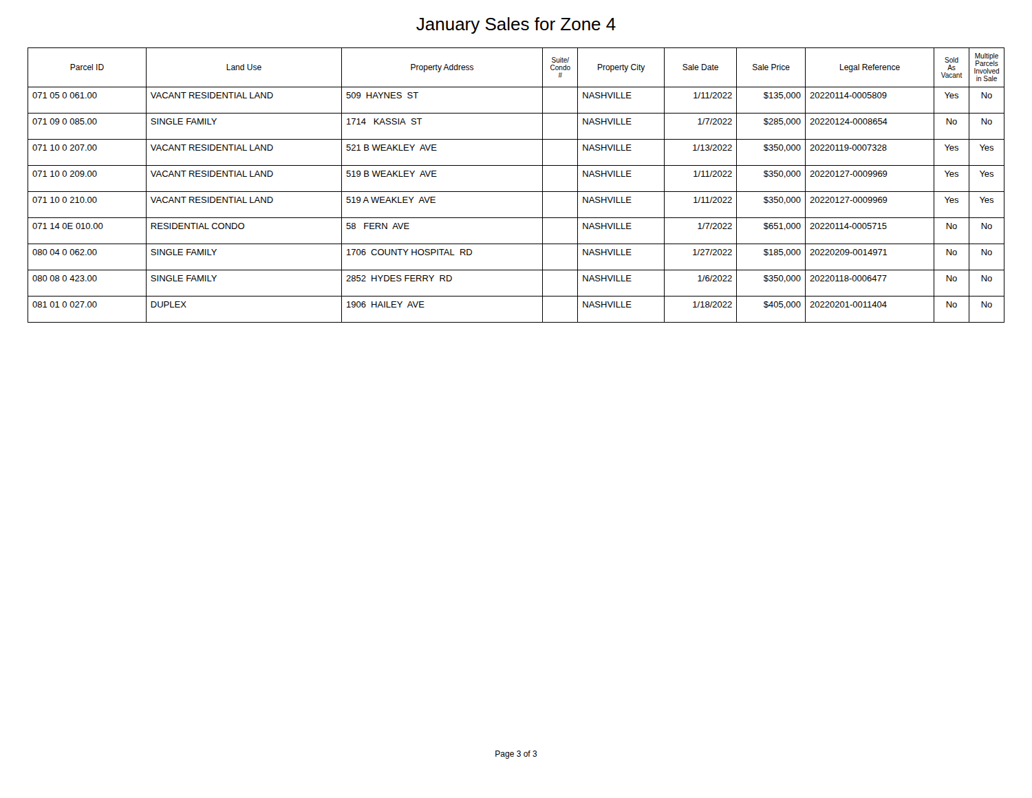January Sales for Zone 4
| Parcel ID | Land Use | Property Address | Suite/ Condo # | Property City | Sale Date | Sale Price | Legal Reference | Sold As Vacant | Multiple Parcels Involved in Sale |
| --- | --- | --- | --- | --- | --- | --- | --- | --- | --- |
| 071 05 0 061.00 | VACANT RESIDENTIAL LAND | 509 HAYNES ST | | NASHVILLE | 1/11/2022 | $135,000 | 20220114-0005809 | Yes | No |
| 071 09 0 085.00 | SINGLE FAMILY | 1714 KASSIA ST | | NASHVILLE | 1/7/2022 | $285,000 | 20220124-0008654 | No | No |
| 071 10 0 207.00 | VACANT RESIDENTIAL LAND | 521 B WEAKLEY AVE | | NASHVILLE | 1/13/2022 | $350,000 | 20220119-0007328 | Yes | Yes |
| 071 10 0 209.00 | VACANT RESIDENTIAL LAND | 519 B WEAKLEY AVE | | NASHVILLE | 1/11/2022 | $350,000 | 20220127-0009969 | Yes | Yes |
| 071 10 0 210.00 | VACANT RESIDENTIAL LAND | 519 A WEAKLEY AVE | | NASHVILLE | 1/11/2022 | $350,000 | 20220127-0009969 | Yes | Yes |
| 071 14 0E 010.00 | RESIDENTIAL CONDO | 58 FERN AVE | | NASHVILLE | 1/7/2022 | $651,000 | 20220114-0005715 | No | No |
| 080 04 0 062.00 | SINGLE FAMILY | 1706 COUNTY HOSPITAL RD | | NASHVILLE | 1/27/2022 | $185,000 | 20220209-0014971 | No | No |
| 080 08 0 423.00 | SINGLE FAMILY | 2852 HYDES FERRY RD | | NASHVILLE | 1/6/2022 | $350,000 | 20220118-0006477 | No | No |
| 081 01 0 027.00 | DUPLEX | 1906 HAILEY AVE | | NASHVILLE | 1/18/2022 | $405,000 | 20220201-0011404 | No | No |
Page 3 of 3